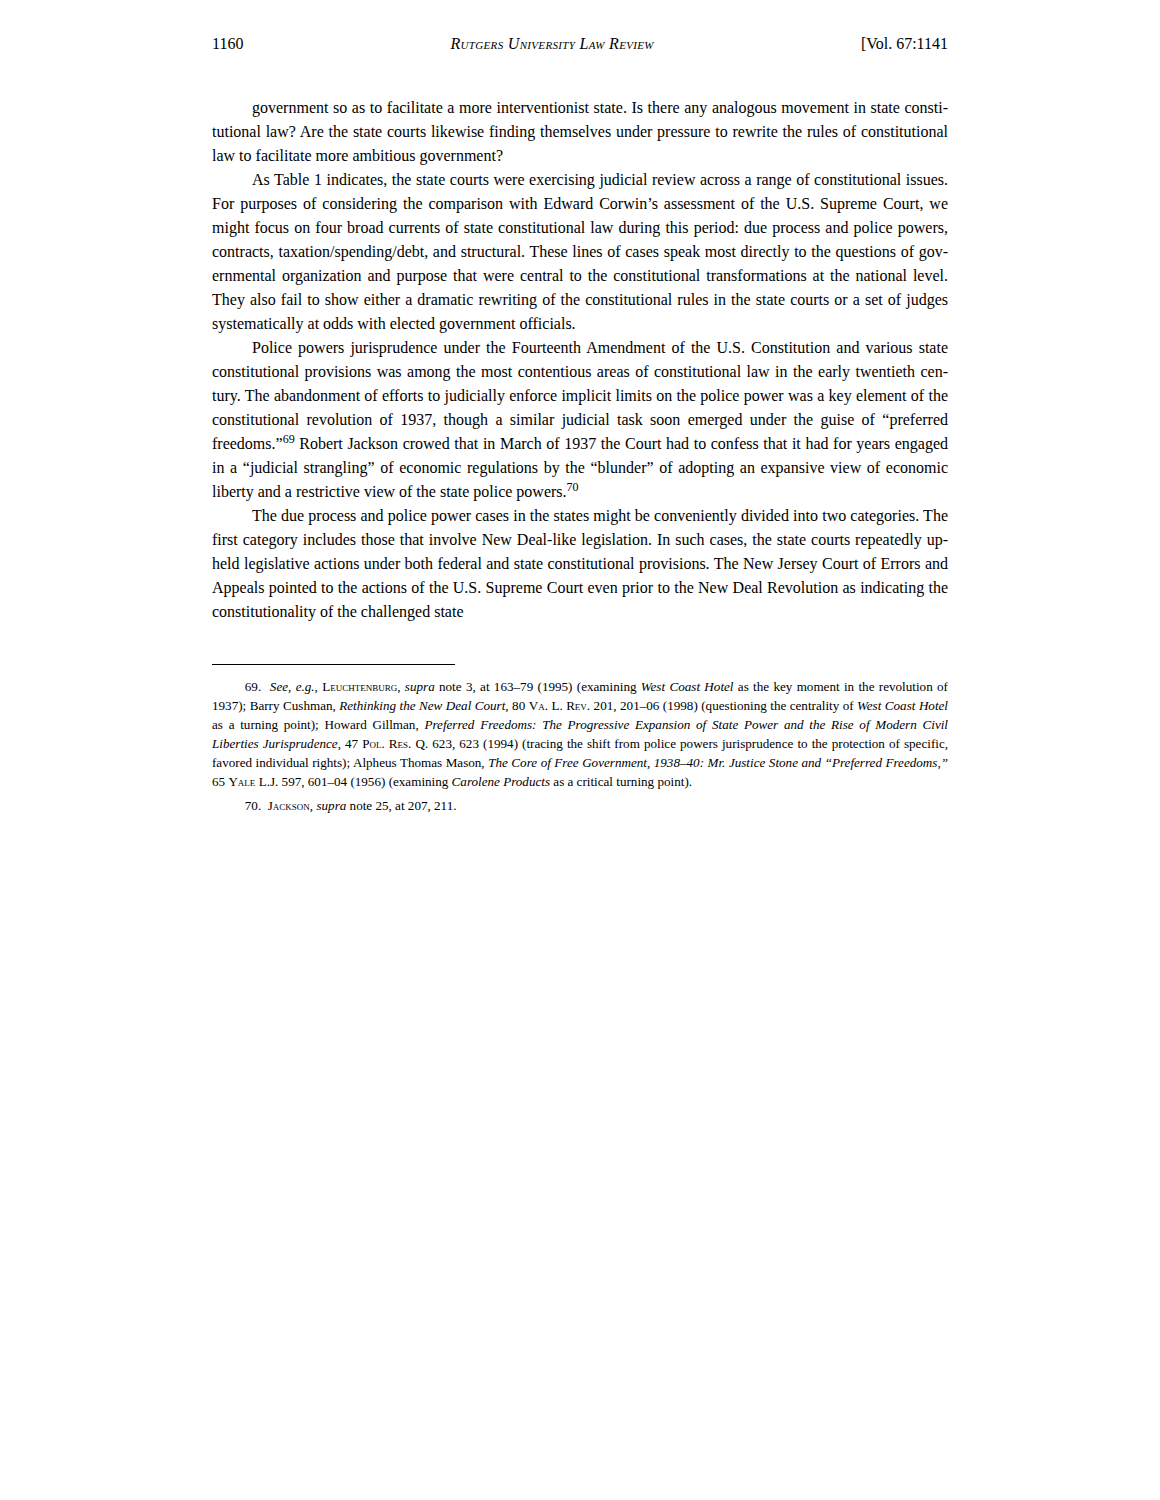1160 Rutgers University Law Review [Vol. 67:1141
government so as to facilitate a more interventionist state. Is there any analogous movement in state constitutional law? Are the state courts likewise finding themselves under pressure to rewrite the rules of constitutional law to facilitate more ambitious government?
As Table 1 indicates, the state courts were exercising judicial review across a range of constitutional issues. For purposes of considering the comparison with Edward Corwin’s assessment of the U.S. Supreme Court, we might focus on four broad currents of state constitutional law during this period: due process and police powers, contracts, taxation/spending/debt, and structural. These lines of cases speak most directly to the questions of governmental organization and purpose that were central to the constitutional transformations at the national level. They also fail to show either a dramatic rewriting of the constitutional rules in the state courts or a set of judges systematically at odds with elected government officials.
Police powers jurisprudence under the Fourteenth Amendment of the U.S. Constitution and various state constitutional provisions was among the most contentious areas of constitutional law in the early twentieth century. The abandonment of efforts to judicially enforce implicit limits on the police power was a key element of the constitutional revolution of 1937, though a similar judicial task soon emerged under the guise of “preferred freedoms.”69 Robert Jackson crowed that in March of 1937 the Court had to confess that it had for years engaged in a “judicial strangling” of economic regulations by the “blunder” of adopting an expansive view of economic liberty and a restrictive view of the state police powers.70
The due process and police power cases in the states might be conveniently divided into two categories. The first category includes those that involve New Deal-like legislation. In such cases, the state courts repeatedly upheld legislative actions under both federal and state constitutional provisions. The New Jersey Court of Errors and Appeals pointed to the actions of the U.S. Supreme Court even prior to the New Deal Revolution as indicating the constitutionality of the challenged state
69. See, e.g., Leuchtenburg, supra note 3, at 163–79 (1995) (examining West Coast Hotel as the key moment in the revolution of 1937); Barry Cushman, Rethinking the New Deal Court, 80 Va. L. Rev. 201, 201–06 (1998) (questioning the centrality of West Coast Hotel as a turning point); Howard Gillman, Preferred Freedoms: The Progressive Expansion of State Power and the Rise of Modern Civil Liberties Jurisprudence, 47 Pol. Res. Q. 623, 623 (1994) (tracing the shift from police powers jurisprudence to the protection of specific, favored individual rights); Alpheus Thomas Mason, The Core of Free Government, 1938–40: Mr. Justice Stone and “Preferred Freedoms,” 65 Yale L.J. 597, 601–04 (1956) (examining Carolene Products as a critical turning point).
70. Jackson, supra note 25, at 207, 211.